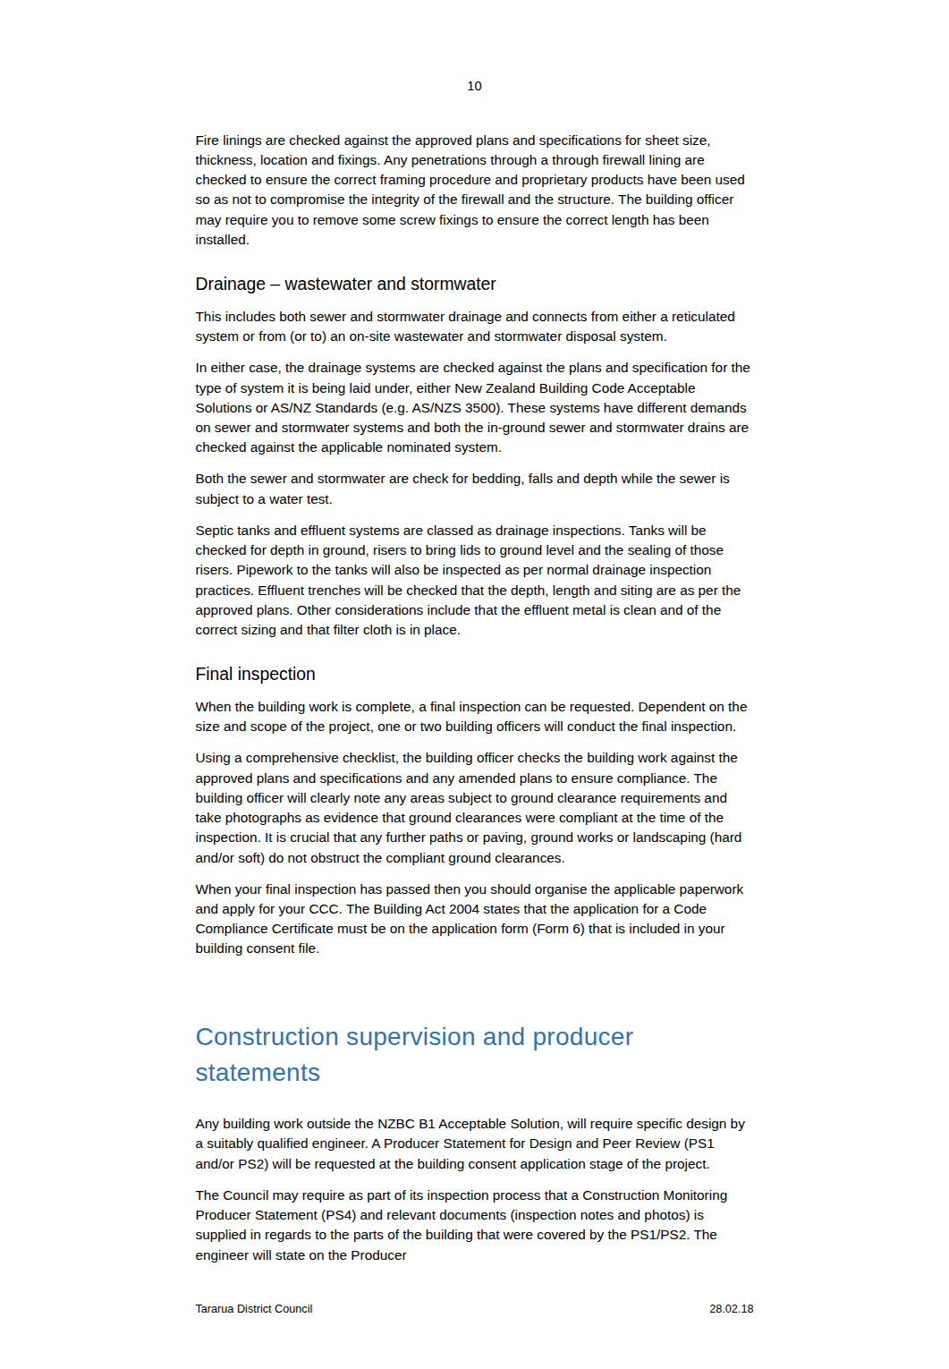10
Fire linings are checked against the approved plans and specifications for sheet size, thickness, location and fixings. Any penetrations through a through firewall lining are checked to ensure the correct framing procedure and proprietary products have been used so as not to compromise the integrity of the firewall and the structure. The building officer may require you to remove some screw fixings to ensure the correct length has been installed.
Drainage – wastewater and stormwater
This includes both sewer and stormwater drainage and connects from either a reticulated system or from (or to) an on-site wastewater and stormwater disposal system.
In either case, the drainage systems are checked against the plans and specification for the type of system it is being laid under, either New Zealand Building Code Acceptable Solutions or AS/NZ Standards (e.g. AS/NZS 3500). These systems have different demands on sewer and stormwater systems and both the in-ground sewer and stormwater drains are checked against the applicable nominated system.
Both the sewer and stormwater are check for bedding, falls and depth while the sewer is subject to a water test.
Septic tanks and effluent systems are classed as drainage inspections. Tanks will be checked for depth in ground, risers to bring lids to ground level and the sealing of those risers. Pipework to the tanks will also be inspected as per normal drainage inspection practices. Effluent trenches will be checked that the depth, length and siting are as per the approved plans. Other considerations include that the effluent metal is clean and of the correct sizing and that filter cloth is in place.
Final inspection
When the building work is complete, a final inspection can be requested. Dependent on the size and scope of the project, one or two building officers will conduct the final inspection.
Using a comprehensive checklist, the building officer checks the building work against the approved plans and specifications and any amended plans to ensure compliance. The building officer will clearly note any areas subject to ground clearance requirements and take photographs as evidence that ground clearances were compliant at the time of the inspection. It is crucial that any further paths or paving, ground works or landscaping (hard and/or soft) do not obstruct the compliant ground clearances.
When your final inspection has passed then you should organise the applicable paperwork and apply for your CCC. The Building Act 2004 states that the application for a Code Compliance Certificate must be on the application form (Form 6) that is included in your building consent file.
Construction supervision and producer statements
Any building work outside the NZBC B1 Acceptable Solution, will require specific design by a suitably qualified engineer. A Producer Statement for Design and Peer Review (PS1 and/or PS2) will be requested at the building consent application stage of the project.
The Council may require as part of its inspection process that a Construction Monitoring Producer Statement (PS4) and relevant documents (inspection notes and photos) is supplied in regards to the parts of the building that were covered by the PS1/PS2. The engineer will state on the Producer
Tararua District Council 28.02.18